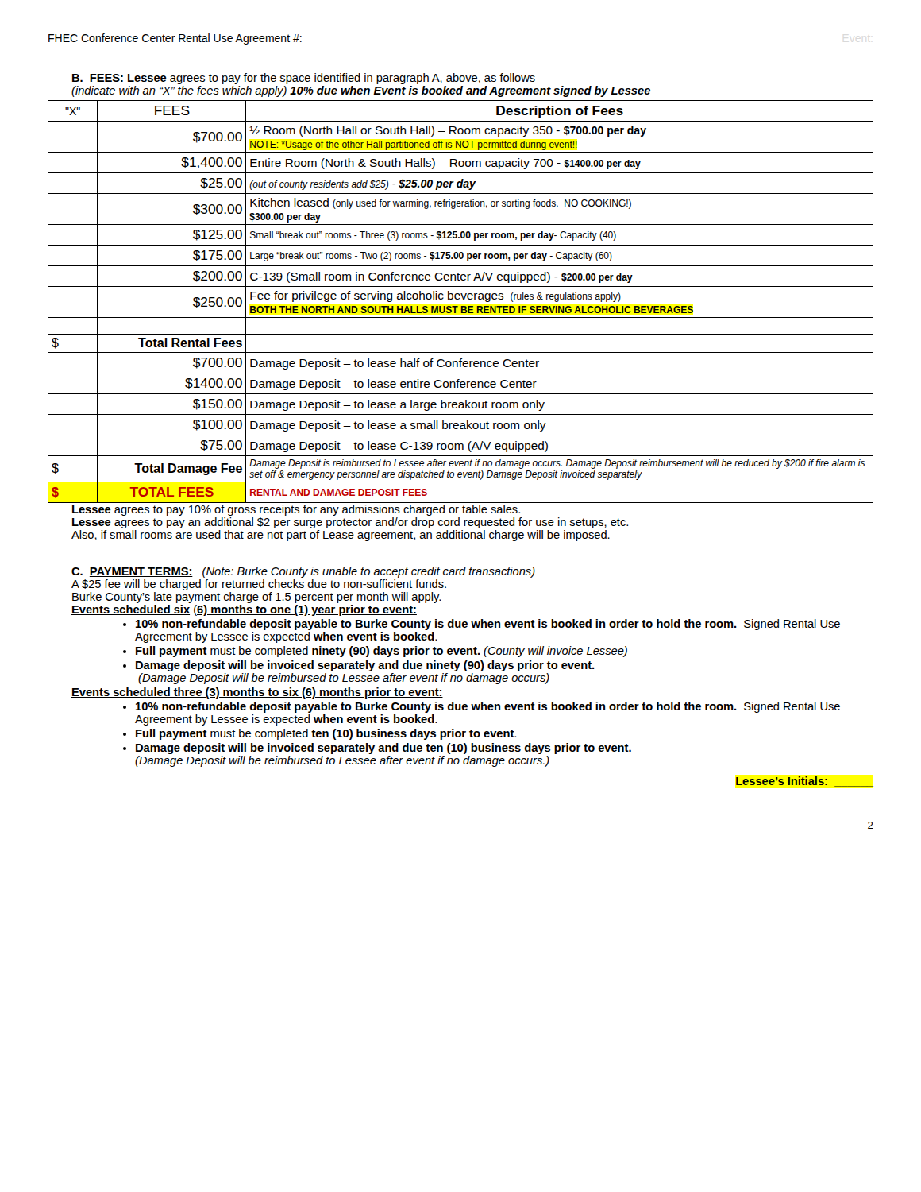FHEC Conference Center Rental Use Agreement #: Event:
B. FEES: Lessee agrees to pay for the space identified in paragraph A, above, as follows
(indicate with an “X” the fees which apply) 10% due when Event is booked and Agreement signed by Lessee
| "X" | FEES | Description of Fees |
| --- | --- | --- |
| | $700.00 | ½ Room (North Hall or South Hall) – Room capacity 350 - $700.00 per day NOTE: *Usage of the other Hall partitioned off is NOT permitted during event!! |
| | $1,400.00 | Entire Room (North & South Halls) – Room capacity 700 - $1400.00 per day |
| | $25.00 | (out of county residents add $25) - $25.00 per day |
| | $300.00 | Kitchen leased (only used for warming, refrigeration, or sorting foods. NO COOKING!) $300.00 per day |
| | $125.00 | Small “break out” rooms - Three (3) rooms - $125.00 per room, per day - Capacity (40) |
| | $175.00 | Large “break out” rooms - Two (2) rooms - $175.00 per room, per day - Capacity (60) |
| | $200.00 | C-139 (Small room in Conference Center A/V equipped) - $200.00 per day |
| | $250.00 | Fee for privilege of serving alcoholic beverages (rules & regulations apply) BOTH THE NORTH AND SOUTH HALLS MUST BE RENTED IF SERVING ALCOHOLIC BEVERAGES |
| $ | Total Rental Fees | |
| | $700.00 | Damage Deposit – to lease half of Conference Center |
| | $1400.00 | Damage Deposit – to lease entire Conference Center |
| | $150.00 | Damage Deposit – to lease a large breakout room only |
| | $100.00 | Damage Deposit – to lease a small breakout room only |
| | $75.00 | Damage Deposit – to lease C-139 room (A/V equipped) |
| $ | Total Damage Fee | Damage Deposit is reimbursed to Lessee after event if no damage occurs. Damage Deposit reimbursement will be reduced by $200 if fire alarm is set off & emergency personnel are dispatched to event) Damage Deposit invoiced separately |
| $ | TOTAL FEES | RENTAL AND DAMAGE DEPOSIT FEES |
Lessee agrees to pay 10% of gross receipts for any admissions charged or table sales.
Lessee agrees to pay an additional $2 per surge protector and/or drop cord requested for use in setups, etc.
Also, if small rooms are used that are not part of Lease agreement, an additional charge will be imposed.
C. PAYMENT TERMS: (Note: Burke County is unable to accept credit card transactions)
A $25 fee will be charged for returned checks due to non-sufficient funds.
Burke County’s late payment charge of 1.5 percent per month will apply.
Events scheduled six (6) months to one (1) year prior to event:
10% non-refundable deposit payable to Burke County is due when event is booked in order to hold the room. Signed Rental Use Agreement by Lessee is expected when event is booked.
Full payment must be completed ninety (90) days prior to event. (County will invoice Lessee)
Damage deposit will be invoiced separately and due ninety (90) days prior to event.
(Damage Deposit will be reimbursed to Lessee after event if no damage occurs)
Events scheduled three (3) months to six (6) months prior to event:
10% non-refundable deposit payable to Burke County is due when event is booked in order to hold the room. Signed Rental Use Agreement by Lessee is expected when event is booked.
Full payment must be completed ten (10) business days prior to event.
Damage deposit will be invoiced separately and due ten (10) business days prior to event.
(Damage Deposit will be reimbursed to Lessee after event if no damage occurs.)
Lessee’s Initials: ______
2